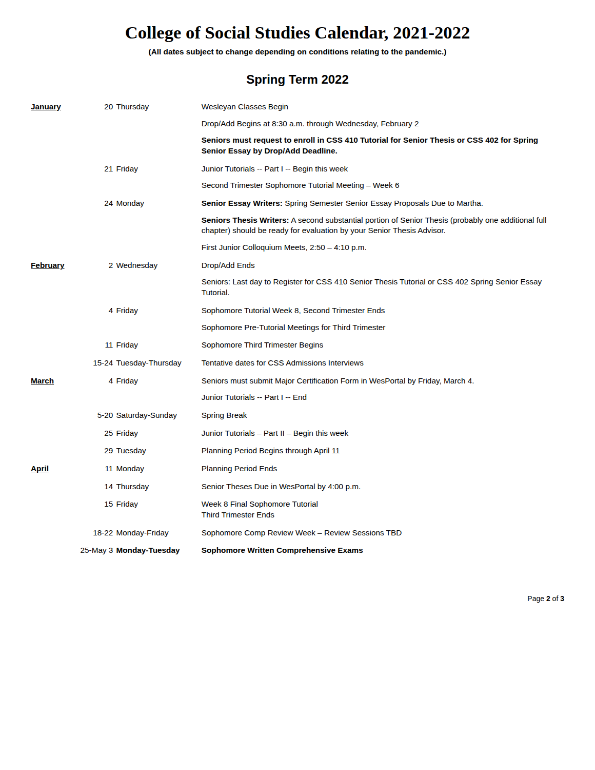College of Social Studies Calendar, 2021-2022
(All dates subject to change depending on conditions relating to the pandemic.)
Spring Term 2022
| January | 20 | Thursday | Wesleyan Classes Begin Drop/Add Begins at 8:30 a.m. through Wednesday, February 2 Seniors must request to enroll in CSS 410 Tutorial for Senior Thesis or CSS 402 for Spring Senior Essay by Drop/Add Deadline. |
| | 21 | Friday | Junior Tutorials -- Part I -- Begin this week Second Trimester Sophomore Tutorial Meeting – Week 6 |
| | 24 | Monday | Senior Essay Writers: Spring Semester Senior Essay Proposals Due to Martha. Seniors Thesis Writers: A second substantial portion of Senior Thesis (probably one additional full chapter) should be ready for evaluation by your Senior Thesis Advisor. First Junior Colloquium Meets, 2:50 – 4:10 p.m. |
| February | 2 | Wednesday | Drop/Add Ends Seniors: Last day to Register for CSS 410 Senior Thesis Tutorial or CSS 402 Spring Senior Essay Tutorial. |
| | 4 | Friday | Sophomore Tutorial Week 8, Second Trimester Ends Sophomore Pre-Tutorial Meetings for Third Trimester |
| | 11 | Friday | Sophomore Third Trimester Begins |
| | 15-24 | Tuesday-Thursday | Tentative dates for CSS Admissions Interviews |
| March | 4 | Friday | Seniors must submit Major Certification Form in WesPortal by Friday, March 4. Junior Tutorials -- Part I -- End |
| | 5-20 | Saturday-Sunday | Spring Break |
| | 25 | Friday | Junior Tutorials – Part II – Begin this week |
| | 29 | Tuesday | Planning Period Begins through April 11 |
| April | 11 | Monday | Planning Period Ends |
| | 14 | Thursday | Senior Theses Due in WesPortal by 4:00 p.m. |
| | 15 | Friday | Week 8 Final Sophomore Tutorial Third Trimester Ends |
| | 18-22 | Monday-Friday | Sophomore Comp Review Week – Review Sessions TBD |
| | 25-May 3 | Monday-Tuesday | Sophomore Written Comprehensive Exams |
Page 2 of 3